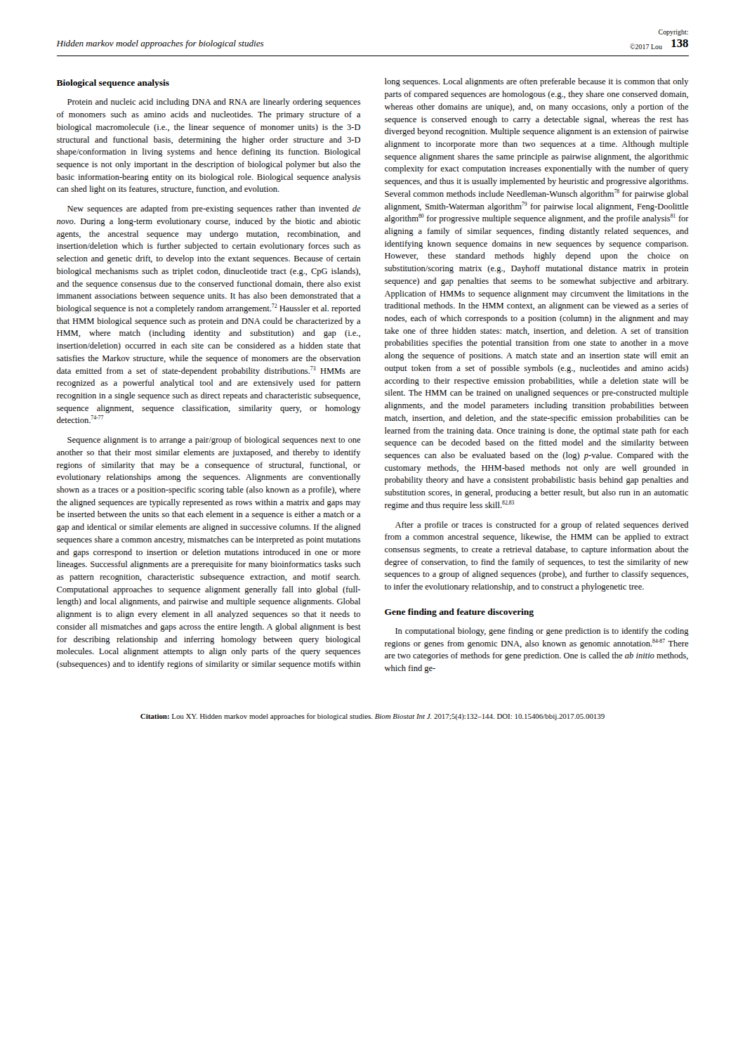Hidden markov model approaches for biological studies
Copyright:
©2017 Lou 138
Biological sequence analysis
Protein and nucleic acid including DNA and RNA are linearly ordering sequences of monomers such as amino acids and nucleotides. The primary structure of a biological macromolecule (i.e., the linear sequence of monomer units) is the 3-D structural and functional basis, determining the higher order structure and 3-D shape/conformation in living systems and hence defining its function. Biological sequence is not only important in the description of biological polymer but also the basic information-bearing entity on its biological role. Biological sequence analysis can shed light on its features, structure, function, and evolution.
New sequences are adapted from pre-existing sequences rather than invented de novo. During a long-term evolutionary course, induced by the biotic and abiotic agents, the ancestral sequence may undergo mutation, recombination, and insertion/deletion which is further subjected to certain evolutionary forces such as selection and genetic drift, to develop into the extant sequences. Because of certain biological mechanisms such as triplet codon, dinucleotide tract (e.g., CpG islands), and the sequence consensus due to the conserved functional domain, there also exist immanent associations between sequence units. It has also been demonstrated that a biological sequence is not a completely random arrangement.72 Haussler et al. reported that HMM biological sequence such as protein and DNA could be characterized by a HMM, where match (including identity and substitution) and gap (i.e., insertion/deletion) occurred in each site can be considered as a hidden state that satisfies the Markov structure, while the sequence of monomers are the observation data emitted from a set of state-dependent probability distributions.73 HMMs are recognized as a powerful analytical tool and are extensively used for pattern recognition in a single sequence such as direct repeats and characteristic subsequence, sequence alignment, sequence classification, similarity query, or homology detection.74-77
Sequence alignment is to arrange a pair/group of biological sequences next to one another so that their most similar elements are juxtaposed, and thereby to identify regions of similarity that may be a consequence of structural, functional, or evolutionary relationships among the sequences. Alignments are conventionally shown as a traces or a position-specific scoring table (also known as a profile), where the aligned sequences are typically represented as rows within a matrix and gaps may be inserted between the units so that each element in a sequence is either a match or a gap and identical or similar elements are aligned in successive columns. If the aligned sequences share a common ancestry, mismatches can be interpreted as point mutations and gaps correspond to insertion or deletion mutations introduced in one or more lineages. Successful alignments are a prerequisite for many bioinformatics tasks such as pattern recognition, characteristic subsequence extraction, and motif search. Computational approaches to sequence alignment generally fall into global (full-length) and local alignments, and pairwise and multiple sequence alignments. Global alignment is to align every element in all analyzed sequences so that it needs to consider all mismatches and gaps across the entire length. A global alignment is best for describing relationship and inferring homology between query biological molecules. Local alignment attempts to align only parts of the query sequences (subsequences) and to identify regions of similarity or similar sequence motifs within long sequences. Local alignments are often preferable because it is common that only parts of compared sequences are homologous (e.g., they share one conserved domain, whereas other domains are unique), and, on many occasions, only a portion of the sequence is conserved enough to carry a detectable signal, whereas the rest has diverged beyond recognition. Multiple sequence alignment is an extension of pairwise alignment to incorporate more than two sequences at a time. Although multiple sequence alignment shares the same principle as pairwise alignment, the algorithmic complexity for exact computation increases exponentially with the number of query sequences, and thus it is usually implemented by heuristic and progressive algorithms. Several common methods include Needleman-Wunsch algorithm78 for pairwise global alignment, Smith-Waterman algorithm79 for pairwise local alignment, Feng-Doolittle algorithm80 for progressive multiple sequence alignment, and the profile analysis81 for aligning a family of similar sequences, finding distantly related sequences, and identifying known sequence domains in new sequences by sequence comparison. However, these standard methods highly depend upon the choice on substitution/scoring matrix (e.g., Dayhoff mutational distance matrix in protein sequence) and gap penalties that seems to be somewhat subjective and arbitrary. Application of HMMs to sequence alignment may circumvent the limitations in the traditional methods. In the HMM context, an alignment can be viewed as a series of nodes, each of which corresponds to a position (column) in the alignment and may take one of three hidden states: match, insertion, and deletion. A set of transition probabilities specifies the potential transition from one state to another in a move along the sequence of positions. A match state and an insertion state will emit an output token from a set of possible symbols (e.g., nucleotides and amino acids) according to their respective emission probabilities, while a deletion state will be silent. The HMM can be trained on unaligned sequences or pre-constructed multiple alignments, and the model parameters including transition probabilities between match, insertion, and deletion, and the state-specific emission probabilities can be learned from the training data. Once training is done, the optimal state path for each sequence can be decoded based on the fitted model and the similarity between sequences can also be evaluated based on the (log) p-value. Compared with the customary methods, the HHM-based methods not only are well grounded in probability theory and have a consistent probabilistic basis behind gap penalties and substitution scores, in general, producing a better result, but also run in an automatic regime and thus require less skill.82,83
After a profile or traces is constructed for a group of related sequences derived from a common ancestral sequence, likewise, the HMM can be applied to extract consensus segments, to create a retrieval database, to capture information about the degree of conservation, to find the family of sequences, to test the similarity of new sequences to a group of aligned sequences (probe), and further to classify sequences, to infer the evolutionary relationship, and to construct a phylogenetic tree.
Gene finding and feature discovering
In computational biology, gene finding or gene prediction is to identify the coding regions or genes from genomic DNA, also known as genomic annotation.84-87 There are two categories of methods for gene prediction. One is called the ab initio methods, which find ge-
Citation: Lou XY. Hidden markov model approaches for biological studies. Biom Biostat Int J. 2017;5(4):132–144. DOI: 10.15406/bbij.2017.05.00139